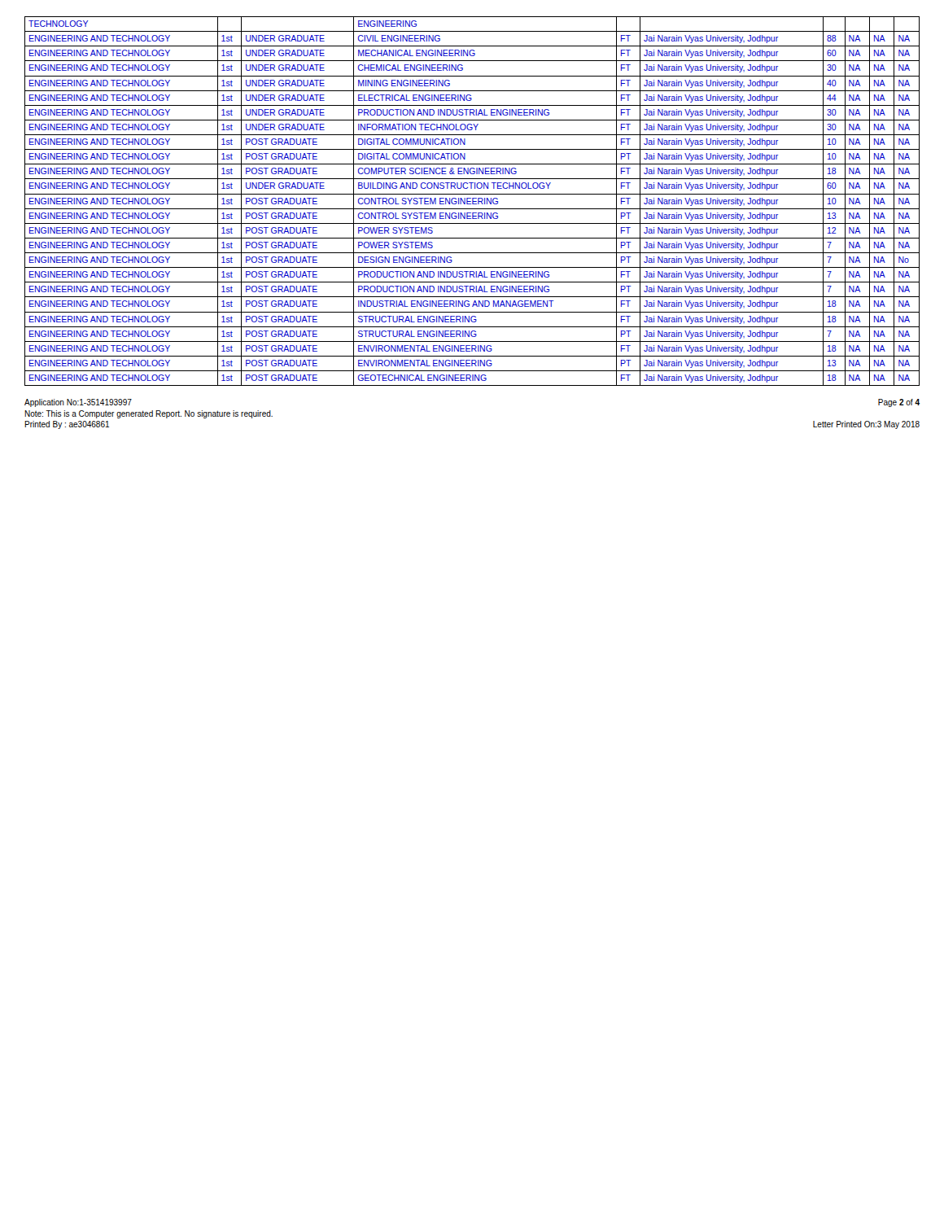| TECHNOLOGY | | | ENGINEERING | | | | | | |
| ENGINEERING AND TECHNOLOGY | 1st | UNDER GRADUATE | CIVIL ENGINEERING | FT | Jai Narain Vyas University, Jodhpur | 88 | NA | NA | NA |
| ENGINEERING AND TECHNOLOGY | 1st | UNDER GRADUATE | MECHANICAL ENGINEERING | FT | Jai Narain Vyas University, Jodhpur | 60 | NA | NA | NA |
| ENGINEERING AND TECHNOLOGY | 1st | UNDER GRADUATE | CHEMICAL ENGINEERING | FT | Jai Narain Vyas University, Jodhpur | 30 | NA | NA | NA |
| ENGINEERING AND TECHNOLOGY | 1st | UNDER GRADUATE | MINING ENGINEERING | FT | Jai Narain Vyas University, Jodhpur | 40 | NA | NA | NA |
| ENGINEERING AND TECHNOLOGY | 1st | UNDER GRADUATE | ELECTRICAL ENGINEERING | FT | Jai Narain Vyas University, Jodhpur | 44 | NA | NA | NA |
| ENGINEERING AND TECHNOLOGY | 1st | UNDER GRADUATE | PRODUCTION AND INDUSTRIAL ENGINEERING | FT | Jai Narain Vyas University, Jodhpur | 30 | NA | NA | NA |
| ENGINEERING AND TECHNOLOGY | 1st | UNDER GRADUATE | INFORMATION TECHNOLOGY | FT | Jai Narain Vyas University, Jodhpur | 30 | NA | NA | NA |
| ENGINEERING AND TECHNOLOGY | 1st | POST GRADUATE | DIGITAL COMMUNICATION | FT | Jai Narain Vyas University, Jodhpur | 10 | NA | NA | NA |
| ENGINEERING AND TECHNOLOGY | 1st | POST GRADUATE | DIGITAL COMMUNICATION | PT | Jai Narain Vyas University, Jodhpur | 10 | NA | NA | NA |
| ENGINEERING AND TECHNOLOGY | 1st | POST GRADUATE | COMPUTER SCIENCE & ENGINEERING | FT | Jai Narain Vyas University, Jodhpur | 18 | NA | NA | NA |
| ENGINEERING AND TECHNOLOGY | 1st | UNDER GRADUATE | BUILDING AND CONSTRUCTION TECHNOLOGY | FT | Jai Narain Vyas University, Jodhpur | 60 | NA | NA | NA |
| ENGINEERING AND TECHNOLOGY | 1st | POST GRADUATE | CONTROL SYSTEM ENGINEERING | FT | Jai Narain Vyas University, Jodhpur | 10 | NA | NA | NA |
| ENGINEERING AND TECHNOLOGY | 1st | POST GRADUATE | CONTROL SYSTEM ENGINEERING | PT | Jai Narain Vyas University, Jodhpur | 13 | NA | NA | NA |
| ENGINEERING AND TECHNOLOGY | 1st | POST GRADUATE | POWER SYSTEMS | FT | Jai Narain Vyas University, Jodhpur | 12 | NA | NA | NA |
| ENGINEERING AND TECHNOLOGY | 1st | POST GRADUATE | POWER SYSTEMS | PT | Jai Narain Vyas University, Jodhpur | 7 | NA | NA | NA |
| ENGINEERING AND TECHNOLOGY | 1st | POST GRADUATE | DESIGN ENGINEERING | PT | Jai Narain Vyas University, Jodhpur | 7 | NA | NA | No |
| ENGINEERING AND TECHNOLOGY | 1st | POST GRADUATE | PRODUCTION AND INDUSTRIAL ENGINEERING | FT | Jai Narain Vyas University, Jodhpur | 7 | NA | NA | NA |
| ENGINEERING AND TECHNOLOGY | 1st | POST GRADUATE | PRODUCTION AND INDUSTRIAL ENGINEERING | PT | Jai Narain Vyas University, Jodhpur | 7 | NA | NA | NA |
| ENGINEERING AND TECHNOLOGY | 1st | POST GRADUATE | INDUSTRIAL ENGINEERING AND MANAGEMENT | FT | Jai Narain Vyas University, Jodhpur | 18 | NA | NA | NA |
| ENGINEERING AND TECHNOLOGY | 1st | POST GRADUATE | STRUCTURAL ENGINEERING | FT | Jai Narain Vyas University, Jodhpur | 18 | NA | NA | NA |
| ENGINEERING AND TECHNOLOGY | 1st | POST GRADUATE | STRUCTURAL ENGINEERING | PT | Jai Narain Vyas University, Jodhpur | 7 | NA | NA | NA |
| ENGINEERING AND TECHNOLOGY | 1st | POST GRADUATE | ENVIRONMENTAL ENGINEERING | FT | Jai Narain Vyas University, Jodhpur | 18 | NA | NA | NA |
| ENGINEERING AND TECHNOLOGY | 1st | POST GRADUATE | ENVIRONMENTAL ENGINEERING | PT | Jai Narain Vyas University, Jodhpur | 13 | NA | NA | NA |
| ENGINEERING AND TECHNOLOGY | 1st | POST GRADUATE | GEOTECHNICAL ENGINEERING | FT | Jai Narain Vyas University, Jodhpur | 18 | NA | NA | NA |
Application No:1-3514193997
Note: This is a Computer generated Report. No signature is required.
Printed By : ae3046861
Page 2 of 4
Letter Printed On:3 May 2018